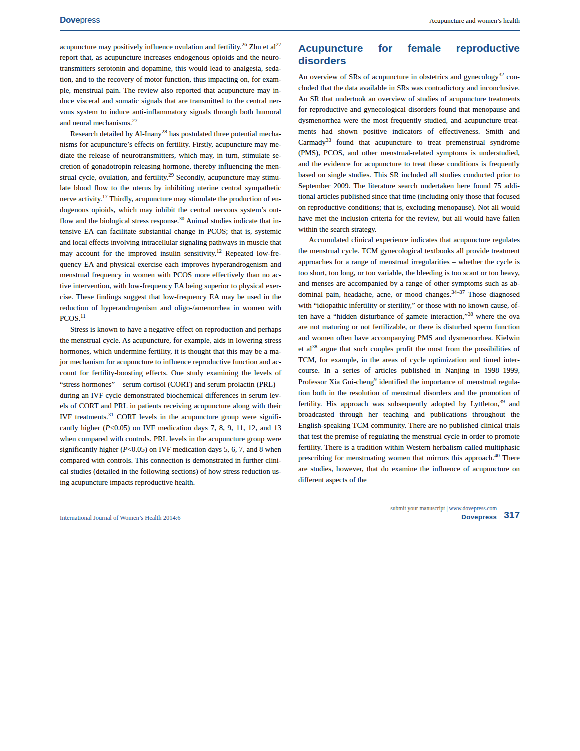Dovepress
Acupuncture and women’s health
acupuncture may positively influence ovulation and fertility.26 Zhu et al27 report that, as acupuncture increases endogenous opioids and the neurotransmitters serotonin and dopamine, this would lead to analgesia, sedation, and to the recovery of motor function, thus impacting on, for example, menstrual pain. The review also reported that acupuncture may induce visceral and somatic signals that are transmitted to the central nervous system to induce anti-inflammatory signals through both humoral and neural mechanisms.27
Research detailed by Al-Inany28 has postulated three potential mechanisms for acupuncture’s effects on fertility. Firstly, acupuncture may mediate the release of neurotransmitters, which may, in turn, stimulate secretion of gonadotropin releasing hormone, thereby influencing the menstrual cycle, ovulation, and fertility.29 Secondly, acupuncture may stimulate blood flow to the uterus by inhibiting uterine central sympathetic nerve activity.17 Thirdly, acupuncture may stimulate the production of endogenous opioids, which may inhibit the central nervous system’s outflow and the biological stress response.30 Animal studies indicate that intensive EA can facilitate substantial change in PCOS; that is, systemic and local effects involving intracellular signaling pathways in muscle that may account for the improved insulin sensitivity.12 Repeated low-frequency EA and physical exercise each improves hyperandrogenism and menstrual frequency in women with PCOS more effectively than no active intervention, with low-frequency EA being superior to physical exercise. These findings suggest that low-frequency EA may be used in the reduction of hyperandrogenism and oligo-/amenorrhea in women with PCOS.11
Stress is known to have a negative effect on reproduction and perhaps the menstrual cycle. As acupuncture, for example, aids in lowering stress hormones, which undermine fertility, it is thought that this may be a major mechanism for acupuncture to influence reproductive function and account for fertility-boosting effects. One study examining the levels of “stress hormones” – serum cortisol (CORT) and serum prolactin (PRL) – during an IVF cycle demonstrated biochemical differences in serum levels of CORT and PRL in patients receiving acupuncture along with their IVF treatments.31 CORT levels in the acupuncture group were significantly higher (P<0.05) on IVF medication days 7, 8, 9, 11, 12, and 13 when compared with controls. PRL levels in the acupuncture group were significantly higher (P<0.05) on IVF medication days 5, 6, 7, and 8 when compared with controls. This connection is demonstrated in further clinical studies (detailed in the following sections) of how stress reduction using acupuncture impacts reproductive health.
Acupuncture for female reproductive disorders
An overview of SRs of acupuncture in obstetrics and gynecology32 concluded that the data available in SRs was contradictory and inconclusive. An SR that undertook an overview of studies of acupuncture treatments for reproductive and gynecological disorders found that menopause and dysmenorrhea were the most frequently studied, and acupuncture treatments had shown positive indicators of effectiveness. Smith and Carmady33 found that acupuncture to treat premenstrual syndrome (PMS), PCOS, and other menstrual-related symptoms is understudied, and the evidence for acupuncture to treat these conditions is frequently based on single studies. This SR included all studies conducted prior to September 2009. The literature search undertaken here found 75 additional articles published since that time (including only those that focused on reproductive conditions; that is, excluding menopause). Not all would have met the inclusion criteria for the review, but all would have fallen within the search strategy.
Accumulated clinical experience indicates that acupuncture regulates the menstrual cycle. TCM gynecological textbooks all provide treatment approaches for a range of menstrual irregularities – whether the cycle is too short, too long, or too variable, the bleeding is too scant or too heavy, and menses are accompanied by a range of other symptoms such as abdominal pain, headache, acne, or mood changes.34–37 Those diagnosed with “idiopathic infertility or sterility,” or those with no known cause, often have a “hidden disturbance of gamete interaction,”38 where the ova are not maturing or not fertilizable, or there is disturbed sperm function and women often have accompanying PMS and dysmenorrhea. Kielwin et al38 argue that such couples profit the most from the possibilities of TCM, for example, in the areas of cycle optimization and timed intercourse. In a series of articles published in Nanjing in 1998–1999, Professor Xia Gui-cheng9 identified the importance of menstrual regulation both in the resolution of menstrual disorders and the promotion of fertility. His approach was subsequently adopted by Lyttleton,39 and broadcasted through her teaching and publications throughout the English-speaking TCM community. There are no published clinical trials that test the premise of regulating the menstrual cycle in order to promote fertility. There is a tradition within Western herbalism called multiphasic prescribing for menstruating women that mirrors this approach.40 There are studies, however, that do examine the influence of acupuncture on different aspects of the
International Journal of Women’s Health 2014:6
submit your manuscript | www.dovepress.com
Dovepress
317